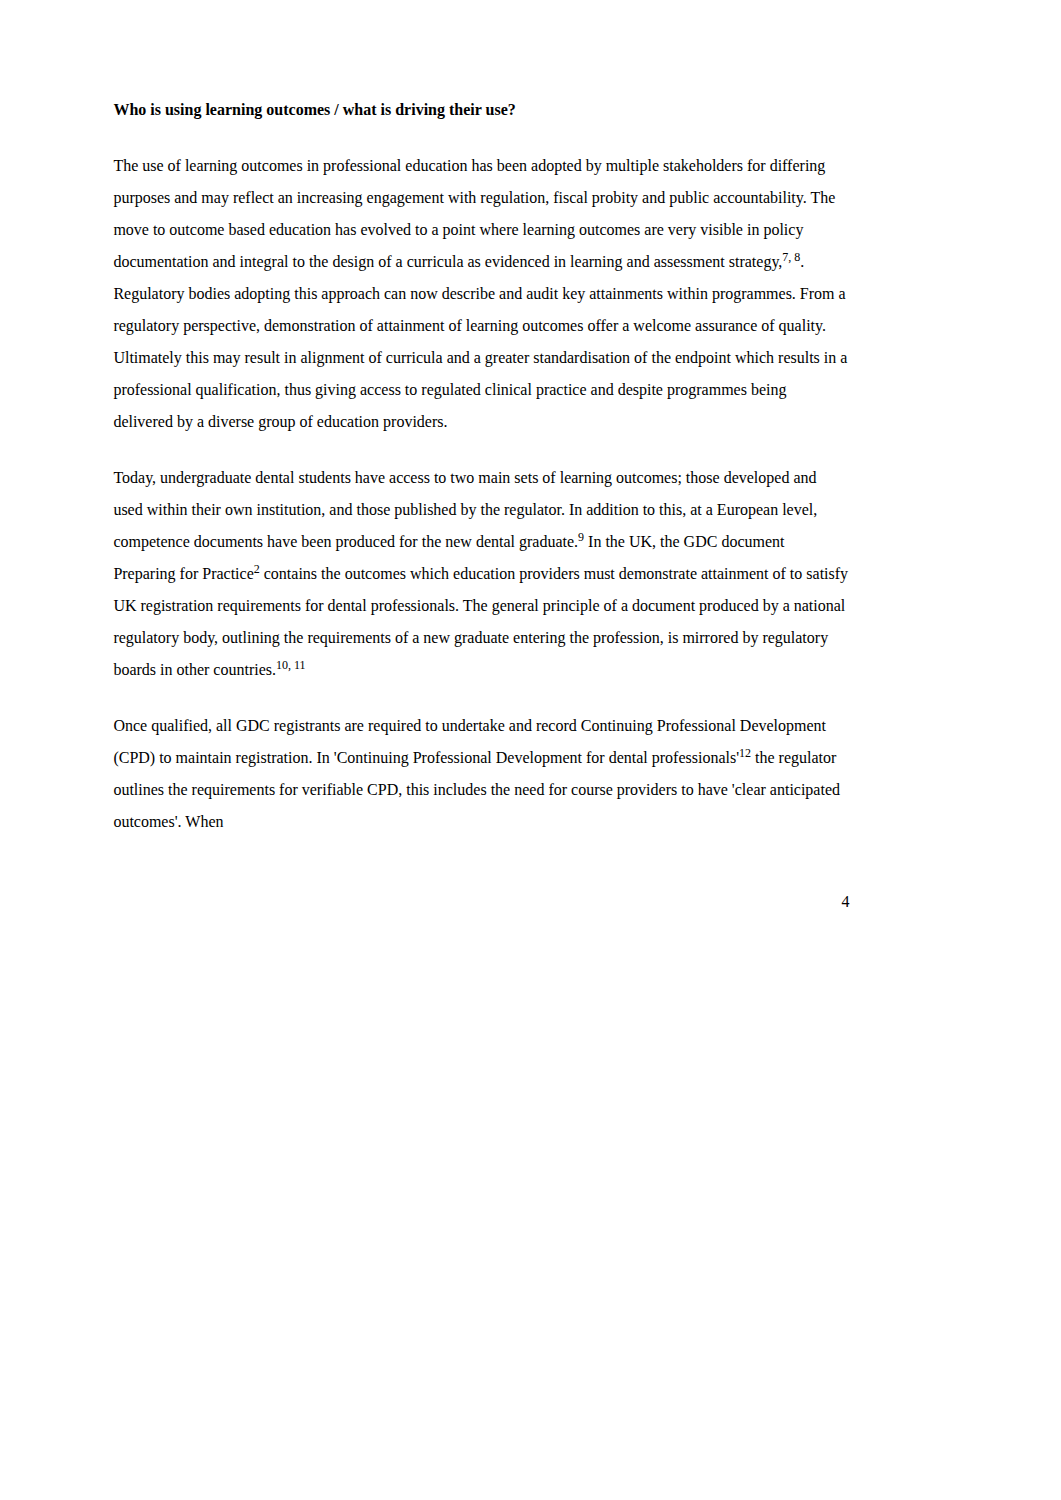Who is using learning outcomes / what is driving their use?
The use of learning outcomes in professional education has been adopted by multiple stakeholders for differing purposes and may reflect an increasing engagement with regulation, fiscal probity and public accountability. The move to outcome based education has evolved to a point where learning outcomes are very visible in policy documentation and integral to the design of a curricula as evidenced in learning and assessment strategy,7, 8. Regulatory bodies adopting this approach can now describe and audit key attainments within programmes. From a regulatory perspective, demonstration of attainment of learning outcomes offer a welcome assurance of quality. Ultimately this may result in alignment of curricula and a greater standardisation of the endpoint which results in a professional qualification, thus giving access to regulated clinical practice and despite programmes being delivered by a diverse group of education providers.
Today, undergraduate dental students have access to two main sets of learning outcomes; those developed and used within their own institution, and those published by the regulator. In addition to this, at a European level, competence documents have been produced for the new dental graduate.9 In the UK, the GDC document Preparing for Practice2 contains the outcomes which education providers must demonstrate attainment of to satisfy UK registration requirements for dental professionals. The general principle of a document produced by a national regulatory body, outlining the requirements of a new graduate entering the profession, is mirrored by regulatory boards in other countries.10, 11
Once qualified, all GDC registrants are required to undertake and record Continuing Professional Development (CPD) to maintain registration. In 'Continuing Professional Development for dental professionals'12 the regulator outlines the requirements for verifiable CPD, this includes the need for course providers to have 'clear anticipated outcomes'. When
4